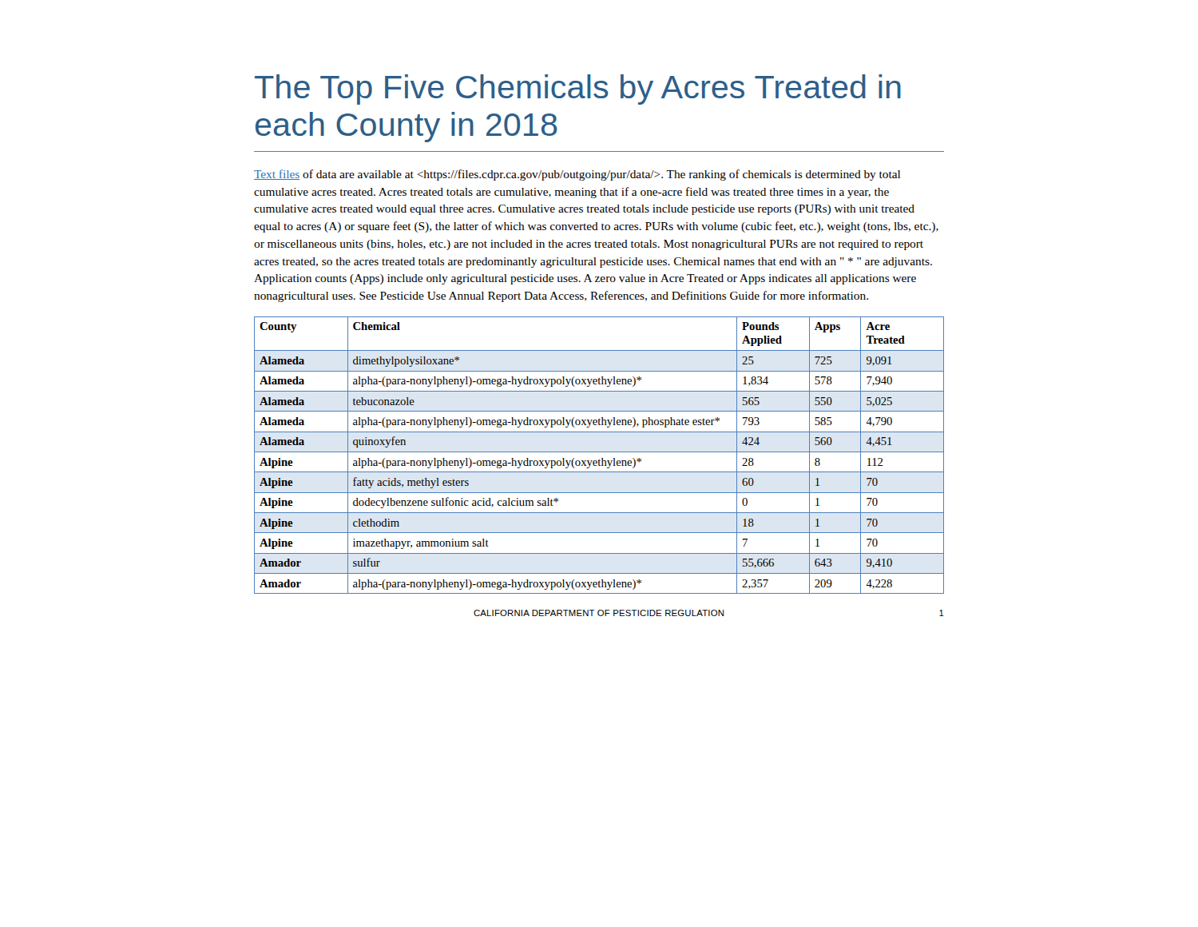The Top Five Chemicals by Acres Treated in each County in 2018
Text files of data are available at <https://files.cdpr.ca.gov/pub/outgoing/pur/data/>. The ranking of chemicals is determined by total cumulative acres treated. Acres treated totals are cumulative, meaning that if a one-acre field was treated three times in a year, the cumulative acres treated would equal three acres. Cumulative acres treated totals include pesticide use reports (PURs) with unit treated equal to acres (A) or square feet (S), the latter of which was converted to acres. PURs with volume (cubic feet, etc.), weight (tons, lbs, etc.), or miscellaneous units (bins, holes, etc.) are not included in the acres treated totals. Most nonagricultural PURs are not required to report acres treated, so the acres treated totals are predominantly agricultural pesticide uses. Chemical names that end with an " * " are adjuvants. Application counts (Apps) include only agricultural pesticide uses. A zero value in Acre Treated or Apps indicates all applications were nonagricultural uses. See Pesticide Use Annual Report Data Access, References, and Definitions Guide for more information.
| County | Chemical | Pounds Applied | Apps | Acre Treated |
| --- | --- | --- | --- | --- |
| Alameda | dimethylpolysiloxane* | 25 | 725 | 9,091 |
| Alameda | alpha-(para-nonylphenyl)-omega-hydroxypoly(oxyethylene)* | 1,834 | 578 | 7,940 |
| Alameda | tebuconazole | 565 | 550 | 5,025 |
| Alameda | alpha-(para-nonylphenyl)-omega-hydroxypoly(oxyethylene), phosphate ester* | 793 | 585 | 4,790 |
| Alameda | quinoxyfen | 424 | 560 | 4,451 |
| Alpine | alpha-(para-nonylphenyl)-omega-hydroxypoly(oxyethylene)* | 28 | 8 | 112 |
| Alpine | fatty acids, methyl esters | 60 | 1 | 70 |
| Alpine | dodecylbenzene sulfonic acid, calcium salt* | 0 | 1 | 70 |
| Alpine | clethodim | 18 | 1 | 70 |
| Alpine | imazethapyr, ammonium salt | 7 | 1 | 70 |
| Amador | sulfur | 55,666 | 643 | 9,410 |
| Amador | alpha-(para-nonylphenyl)-omega-hydroxypoly(oxyethylene)* | 2,357 | 209 | 4,228 |
CALIFORNIA DEPARTMENT OF PESTICIDE REGULATION
1